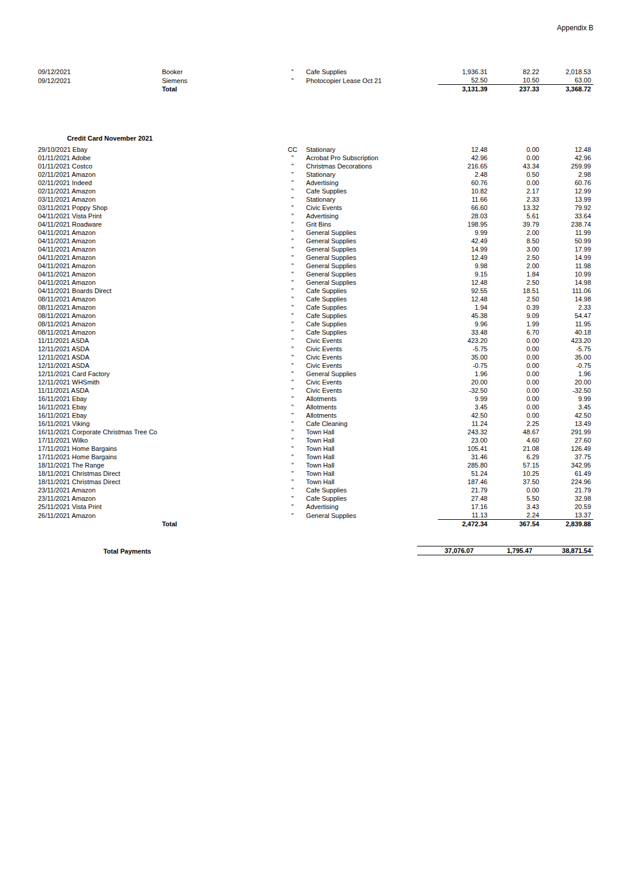Appendix B
| 09/12/2021 | Booker | " | Cafe Supplies | 1,936.31 | 82.22 | 2,018.53 |
| 09/12/2021 | Siemens | " | Photocopier Lease Oct 21 | 52.50 | 10.50 | 63.00 |
| | Total | | | 3,131.39 | 237.33 | 3,368.72 |
| Credit Card November 2021 |
| 29/10/2021 Ebay | | CC | Stationary | 12.48 | 0.00 | 12.48 |
| 01/11/2021 Adobe | | " | Acrobat Pro Subscription | 42.96 | 0.00 | 42.96 |
| 01/11/2021 Costco | | " | Christmas Decorations | 216.65 | 43.34 | 259.99 |
| 02/11/2021 Amazon | | " | Stationary | 2.48 | 0.50 | 2.98 |
| 02/11/2021 Indeed | | " | Advertising | 60.76 | 0.00 | 60.76 |
| 02/11/2021 Amazon | | " | Cafe Supplies | 10.82 | 2.17 | 12.99 |
| 03/11/2021 Amazon | | " | Stationary | 11.66 | 2.33 | 13.99 |
| 03/11/2021 Poppy Shop | | " | Civic Events | 66.60 | 13.32 | 79.92 |
| 04/11/2021 Vista Print | | " | Advertising | 28.03 | 5.61 | 33.64 |
| 04/11/2021 Roadware | | " | Grit Bins | 198.95 | 39.79 | 238.74 |
| 04/11/2021 Amazon | | " | General Supplies | 9.99 | 2.00 | 11.99 |
| 04/11/2021 Amazon | | " | General Supplies | 42.49 | 8.50 | 50.99 |
| 04/11/2021 Amazon | | " | General Supplies | 14.99 | 3.00 | 17.99 |
| 04/11/2021 Amazon | | " | General Supplies | 12.49 | 2.50 | 14.99 |
| 04/11/2021 Amazon | | " | General Supplies | 9.98 | 2.00 | 11.98 |
| 04/11/2021 Amazon | | " | General Supplies | 9.15 | 1.84 | 10.99 |
| 04/11/2021 Amazon | | " | General Supplies | 12.48 | 2.50 | 14.98 |
| 04/11/2021 Boards Direct | | " | Cafe Supplies | 92.55 | 18.51 | 111.06 |
| 08/11/2021 Amazon | | " | Cafe Supplies | 12.48 | 2.50 | 14.98 |
| 08/11/2021 Amazon | | " | Cafe Supplies | 1.94 | 0.39 | 2.33 |
| 08/11/2021 Amazon | | " | Cafe Supplies | 45.38 | 9.09 | 54.47 |
| 08/11/2021 Amazon | | " | Cafe Supplies | 9.96 | 1.99 | 11.95 |
| 08/11/2021 Amazon | | " | Cafe Supplies | 33.48 | 6.70 | 40.18 |
| 11/11/2021 ASDA | | " | Civic Events | 423.20 | 0.00 | 423.20 |
| 12/11/2021 ASDA | | " | Civic Events | -5.75 | 0.00 | -5.75 |
| 12/11/2021 ASDA | | " | Civic Events | 35.00 | 0.00 | 35.00 |
| 12/11/2021 ASDA | | " | Civic Events | -0.75 | 0.00 | -0.75 |
| 12/11/2021 Card Factory | | " | General Supplies | 1.96 | 0.00 | 1.96 |
| 12/11/2021 WHSmith | | " | Civic Events | 20.00 | 0.00 | 20.00 |
| 11/11/2021 ASDA | | " | Civic Events | -32.50 | 0.00 | -32.50 |
| 16/11/2021 Ebay | | " | Allotments | 9.99 | 0.00 | 9.99 |
| 16/11/2021 Ebay | | " | Allotments | 3.45 | 0.00 | 3.45 |
| 16/11/2021 Ebay | | " | Allotments | 42.50 | 0.00 | 42.50 |
| 16/11/2021 Viking | | " | Cafe Cleaning | 11.24 | 2.25 | 13.49 |
| 16/11/2021 Corporate Christmas Tree Co | | " | Town Hall | 243.32 | 48.67 | 291.99 |
| 17/11/2021 Wilko | | " | Town Hall | 23.00 | 4.60 | 27.60 |
| 17/11/2021 Home Bargains | | " | Town Hall | 105.41 | 21.08 | 126.49 |
| 17/11/2021 Home Bargains | | " | Town Hall | 31.46 | 6.29 | 37.75 |
| 18/11/2021 The Range | | " | Town Hall | 285.80 | 57.15 | 342.95 |
| 18/11/2021 Christmas Direct | | " | Town Hall | 51.24 | 10.25 | 61.49 |
| 18/11/2021 Christmas Direct | | " | Town Hall | 187.46 | 37.50 | 224.96 |
| 23/11/2021 Amazon | | " | Cafe Supplies | 21.79 | 0.00 | 21.79 |
| 23/11/2021 Amazon | | " | Cafe Supplies | 27.48 | 5.50 | 32.98 |
| 25/11/2021 Vista Print | | " | Advertising | 17.16 | 3.43 | 20.59 |
| 26/11/2021 Amazon | | " | General Supplies | 11.13 | 2.24 | 13.37 |
| | Total | | | 2,472.34 | 367.54 | 2,839.88 |
| | Total Payments | | | 37,076.07 | 1,795.47 | 38,871.54 |